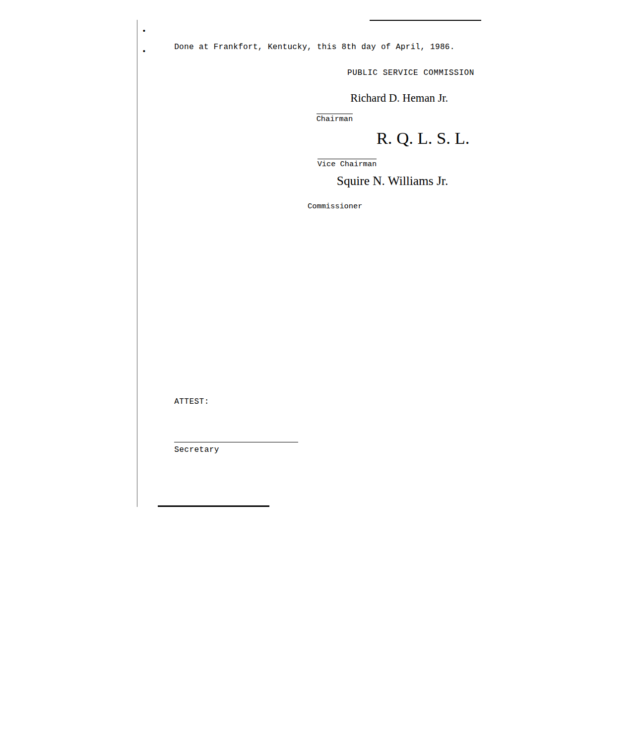••
Done at Frankfort, Kentucky, this 8th day of April, 1986.
PUBLIC SERVICE COMMISSION
Richard D. Heman Jr. Chairman
R. Q. L. S. L. Vice Chairman
Squire N. Williams Jr. Commissioner
ATTEST:
Secretary